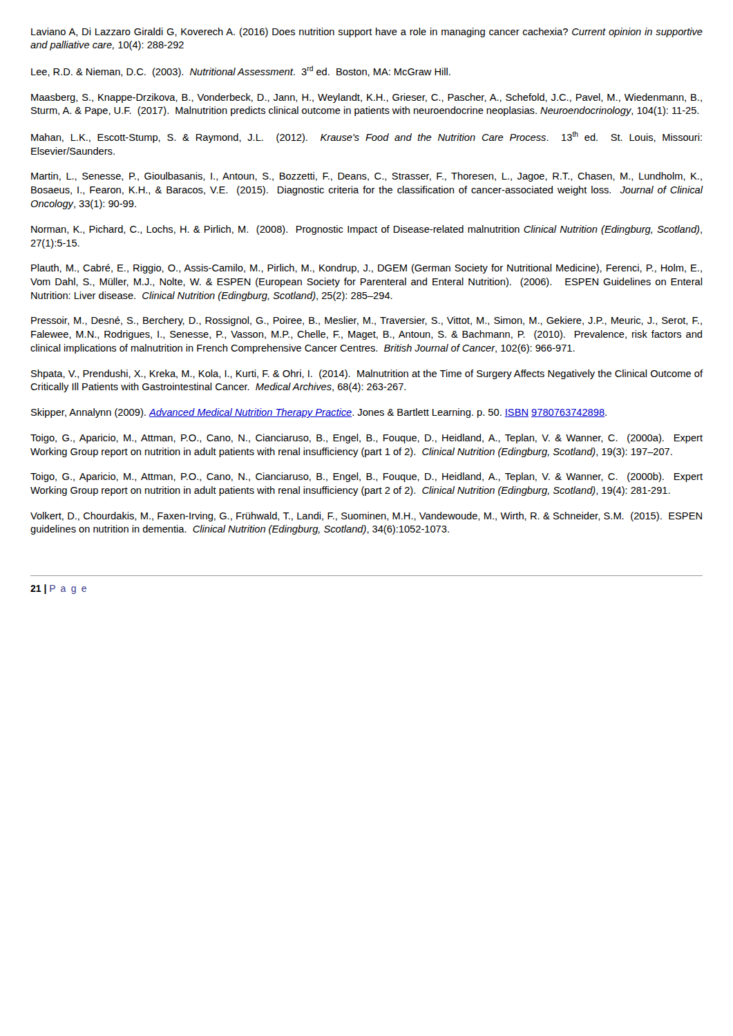Laviano A, Di Lazzaro Giraldi G, Koverech A. (2016) Does nutrition support have a role in managing cancer cachexia? Current opinion in supportive and palliative care, 10(4): 288-292
Lee, R.D. & Nieman, D.C. (2003). Nutritional Assessment. 3rd ed. Boston, MA: McGraw Hill.
Maasberg, S., Knappe-Drzikova, B., Vonderbeck, D., Jann, H., Weylandt, K.H., Grieser, C., Pascher, A., Schefold, J.C., Pavel, M., Wiedenmann, B., Sturm, A. & Pape, U.F. (2017). Malnutrition predicts clinical outcome in patients with neuroendocrine neoplasias. Neuroendocrinology, 104(1): 11-25.
Mahan, L.K., Escott-Stump, S. & Raymond, J.L. (2012). Krause's Food and the Nutrition Care Process. 13th ed. St. Louis, Missouri: Elsevier/Saunders.
Martin, L., Senesse, P., Gioulbasanis, I., Antoun, S., Bozzetti, F., Deans, C., Strasser, F., Thoresen, L., Jagoe, R.T., Chasen, M., Lundholm, K., Bosaeus, I., Fearon, K.H., & Baracos, V.E. (2015). Diagnostic criteria for the classification of cancer-associated weight loss. Journal of Clinical Oncology, 33(1): 90-99.
Norman, K., Pichard, C., Lochs, H. & Pirlich, M. (2008). Prognostic Impact of Disease-related malnutrition Clinical Nutrition (Edingburg, Scotland), 27(1):5-15.
Plauth, M., Cabré, E., Riggio, O., Assis-Camilo, M., Pirlich, M., Kondrup, J., DGEM (German Society for Nutritional Medicine), Ferenci, P., Holm, E., Vom Dahl, S., Müller, M.J., Nolte, W. & ESPEN (European Society for Parenteral and Enteral Nutrition). (2006). ESPEN Guidelines on Enteral Nutrition: Liver disease. Clinical Nutrition (Edingburg, Scotland), 25(2): 285–294.
Pressoir, M., Desné, S., Berchery, D., Rossignol, G., Poiree, B., Meslier, M., Traversier, S., Vittot, M., Simon, M., Gekiere, J.P., Meuric, J., Serot, F., Falewee, M.N., Rodrigues, I., Senesse, P., Vasson, M.P., Chelle, F., Maget, B., Antoun, S. & Bachmann, P. (2010). Prevalence, risk factors and clinical implications of malnutrition in French Comprehensive Cancer Centres. British Journal of Cancer, 102(6): 966-971.
Shpata, V., Prendushi, X., Kreka, M., Kola, I., Kurti, F. & Ohri, I. (2014). Malnutrition at the Time of Surgery Affects Negatively the Clinical Outcome of Critically Ill Patients with Gastrointestinal Cancer. Medical Archives, 68(4): 263-267.
Skipper, Annalynn (2009). Advanced Medical Nutrition Therapy Practice. Jones & Bartlett Learning. p. 50. ISBN 9780763742898.
Toigo, G., Aparicio, M., Attman, P.O., Cano, N., Cianciaruso, B., Engel, B., Fouque, D., Heidland, A., Teplan, V. & Wanner, C. (2000a). Expert Working Group report on nutrition in adult patients with renal insufficiency (part 1 of 2). Clinical Nutrition (Edingburg, Scotland), 19(3): 197–207.
Toigo, G., Aparicio, M., Attman, P.O., Cano, N., Cianciaruso, B., Engel, B., Fouque, D., Heidland, A., Teplan, V. & Wanner, C. (2000b). Expert Working Group report on nutrition in adult patients with renal insufficiency (part 2 of 2). Clinical Nutrition (Edingburg, Scotland), 19(4): 281-291.
Volkert, D., Chourdakis, M., Faxen-Irving, G., Frühwald, T., Landi, F., Suominen, M.H., Vandewoude, M., Wirth, R. & Schneider, S.M. (2015). ESPEN guidelines on nutrition in dementia. Clinical Nutrition (Edingburg, Scotland), 34(6):1052-1073.
21 | P a g e